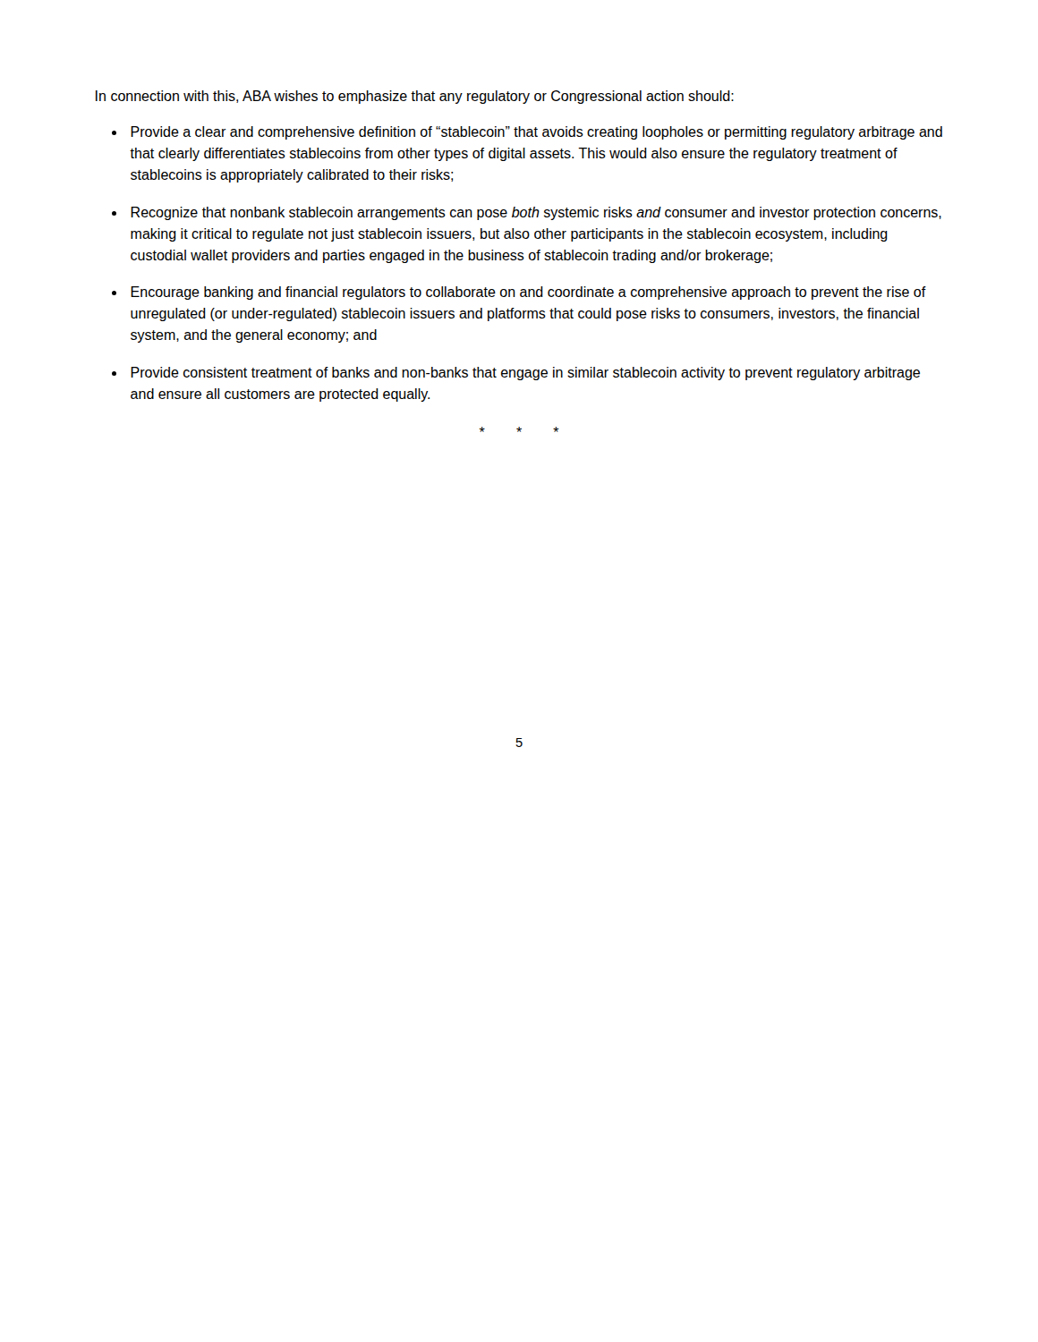In connection with this, ABA wishes to emphasize that any regulatory or Congressional action should:
Provide a clear and comprehensive definition of “stablecoin” that avoids creating loopholes or permitting regulatory arbitrage and that clearly differentiates stablecoins from other types of digital assets. This would also ensure the regulatory treatment of stablecoins is appropriately calibrated to their risks;
Recognize that nonbank stablecoin arrangements can pose both systemic risks and consumer and investor protection concerns, making it critical to regulate not just stablecoin issuers, but also other participants in the stablecoin ecosystem, including custodial wallet providers and parties engaged in the business of stablecoin trading and/or brokerage;
Encourage banking and financial regulators to collaborate on and coordinate a comprehensive approach to prevent the rise of unregulated (or under-regulated) stablecoin issuers and platforms that could pose risks to consumers, investors, the financial system, and the general economy; and
Provide consistent treatment of banks and non-banks that engage in similar stablecoin activity to prevent regulatory arbitrage and ensure all customers are protected equally.
***
5